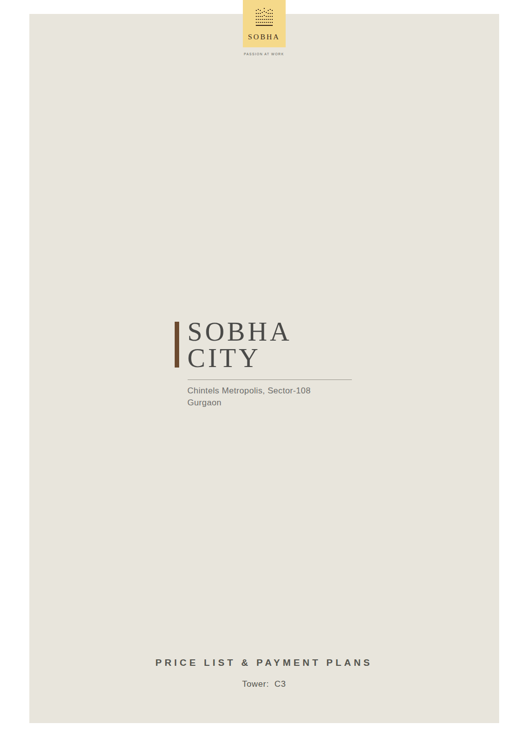SOBHA
PASSION AT WORK
SOBHA CITY
Chintels Metropolis, Sector-108
Gurgaon
Price List & Payment Plans
Tower: C3